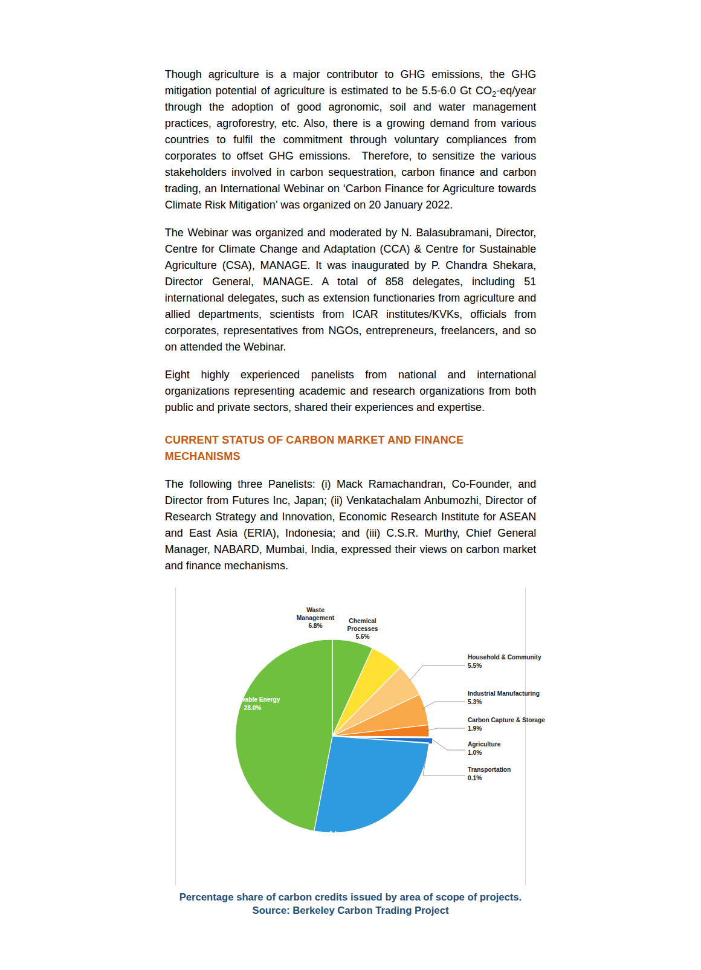Though agriculture is a major contributor to GHG emissions, the GHG mitigation potential of agriculture is estimated to be 5.5-6.0 Gt CO2-eq/year through the adoption of good agronomic, soil and water management practices, agroforestry, etc. Also, there is a growing demand from various countries to fulfil the commitment through voluntary compliances from corporates to offset GHG emissions. Therefore, to sensitize the various stakeholders involved in carbon sequestration, carbon finance and carbon trading, an International Webinar on ‘Carbon Finance for Agriculture towards Climate Risk Mitigation’ was organized on 20 January 2022.
The Webinar was organized and moderated by N. Balasubramani, Director, Centre for Climate Change and Adaptation (CCA) & Centre for Sustainable Agriculture (CSA), MANAGE. It was inaugurated by P. Chandra Shekara, Director General, MANAGE. A total of 858 delegates, including 51 international delegates, such as extension functionaries from agriculture and allied departments, scientists from ICAR institutes/KVKs, officials from corporates, representatives from NGOs, entrepreneurs, freelancers, and so on attended the Webinar.
Eight highly experienced panelists from national and international organizations representing academic and research organizations from both public and private sectors, shared their experiences and expertise.
Current status of carbon market and finance mechanisms
The following three Panelists: (i) Mack Ramachandran, Co-Founder, and Director from Futures Inc, Japan; (ii) Venkatachalam Anbumozhi, Director of Research Strategy and Innovation, Economic Research Institute for ASEAN and East Asia (ERIA), Indonesia; and (iii) C.S.R. Murthy, Chief General Manager, NABARD, Mumbai, India, expressed their views on carbon market and finance mechanisms.
Waste Management 6.8% Chemical Processes 5.6% Renewable Energy 28.0% Forestry & Land Use 45.8% Household & Community 5.5% Industrial Manufacturing 5.3% Carbon Capture & Storage 1.9% Agriculture 1.0% Transportation 0.1%
Percentage share of carbon credits issued by area of scope of projects.
Source: Berkeley Carbon Trading Project